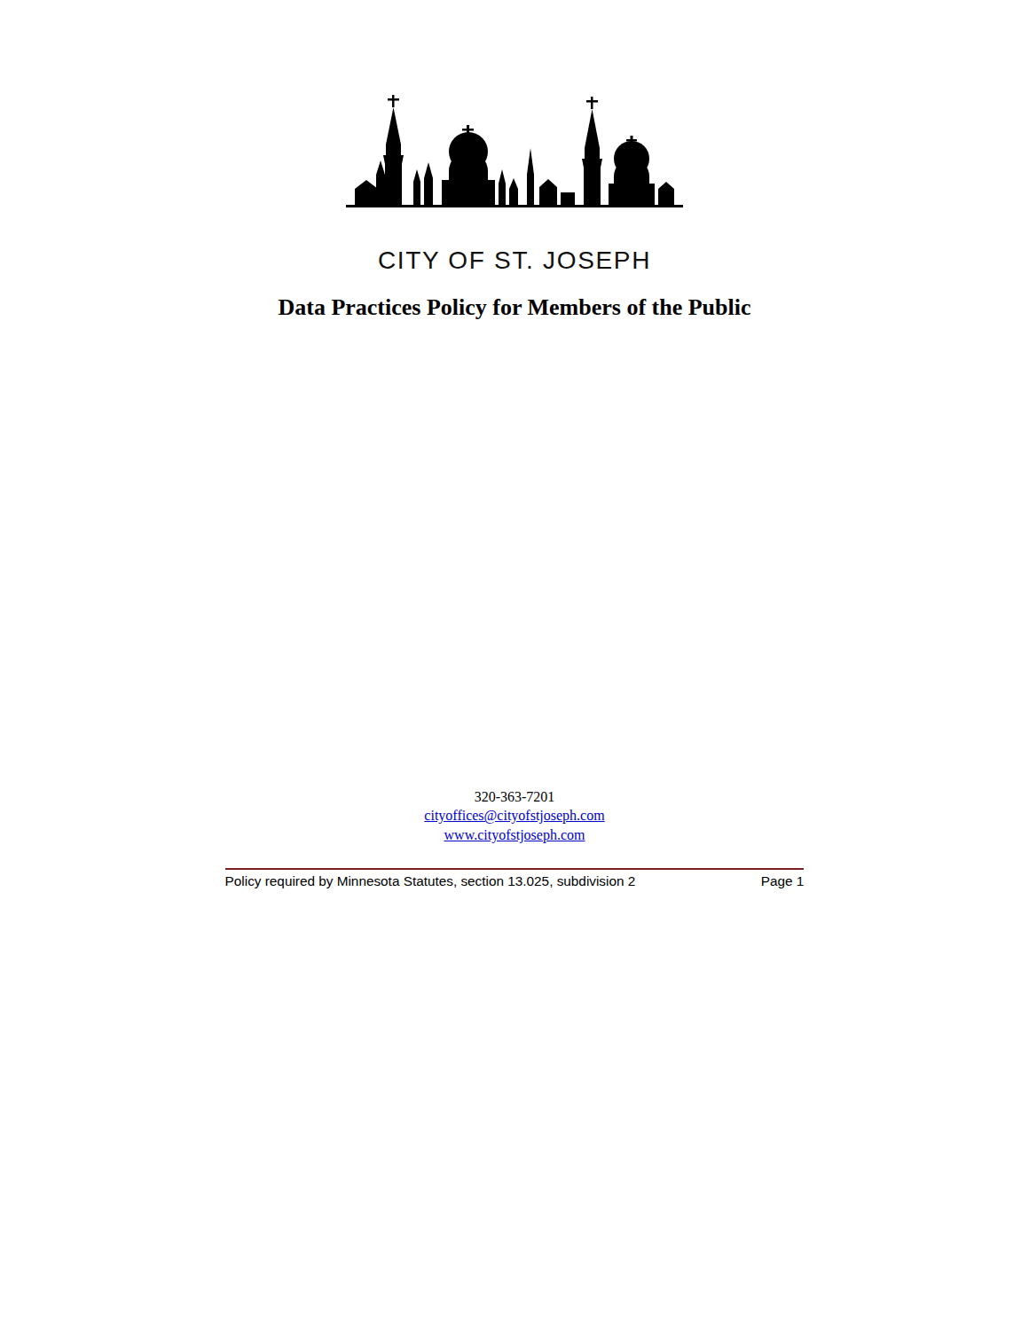CITY OF ST. JOSEPH
Data Practices Policy for Members of the Public
320-363-7201
cityoffices@cityofstjoseph.com
www.cityofstjoseph.com
Policy required by Minnesota Statutes, section 13.025, subdivision 2 Page 1